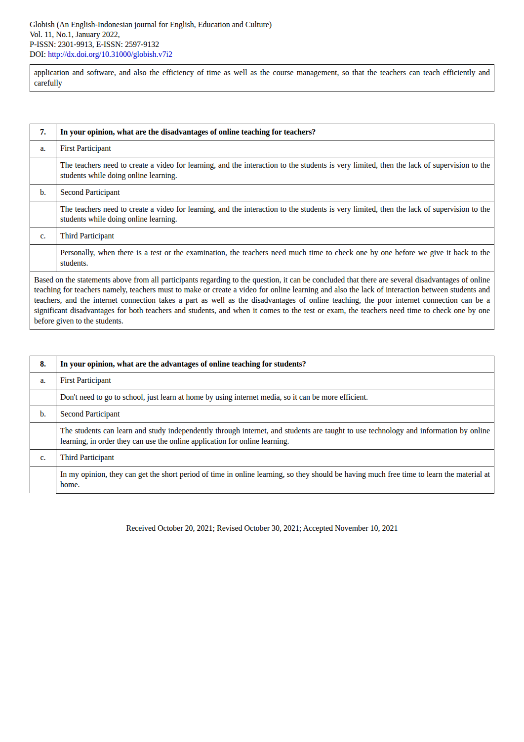Globish (An English-Indonesian journal for English, Education and Culture)
Vol. 11, No.1, January 2022,
P-ISSN: 2301-9913, E-ISSN: 2597-9132
DOI: http://dx.doi.org/10.31000/globish.v7i2
application and software, and also the efficiency of time as well as the course management, so that the teachers can teach efficiently and carefully
| 7. | In your opinion, what are the disadvantages of online teaching for teachers? |
| a. | First Participant |
| | The teachers need to create a video for learning, and the interaction to the students is very limited, then the lack of supervision to the students while doing online learning. |
| b. | Second Participant |
| | The teachers need to create a video for learning, and the interaction to the students is very limited, then the lack of supervision to the students while doing online learning. |
| c. | Third Participant |
| | Personally, when there is a test or the examination, the teachers need much time to check one by one before we give it back to the students. |
| Based on the statements above from all participants regarding to the question, it can be concluded that there are several disadvantages of online teaching for teachers namely, teachers must to make or create a video for online learning and also the lack of interaction between students and teachers, and the internet connection takes a part as well as the disadvantages of online teaching, the poor internet connection can be a significant disadvantages for both teachers and students, and when it comes to the test or exam, the teachers need time to check one by one before given to the students. |
| 8. | In your opinion, what are the advantages of online teaching for students? |
| a. | First Participant |
| | Don't need to go to school, just learn at home by using internet media, so it can be more efficient. |
| b. | Second Participant |
| | The students can learn and study independently through internet, and students are taught to use technology and information by online learning, in order they can use the online application for online learning. |
| c. | Third Participant |
| | In my opinion, they can get the short period of time in online learning, so they should be having much free time to learn the material at home. |
Received October 20, 2021; Revised October 30, 2021; Accepted November 10, 2021